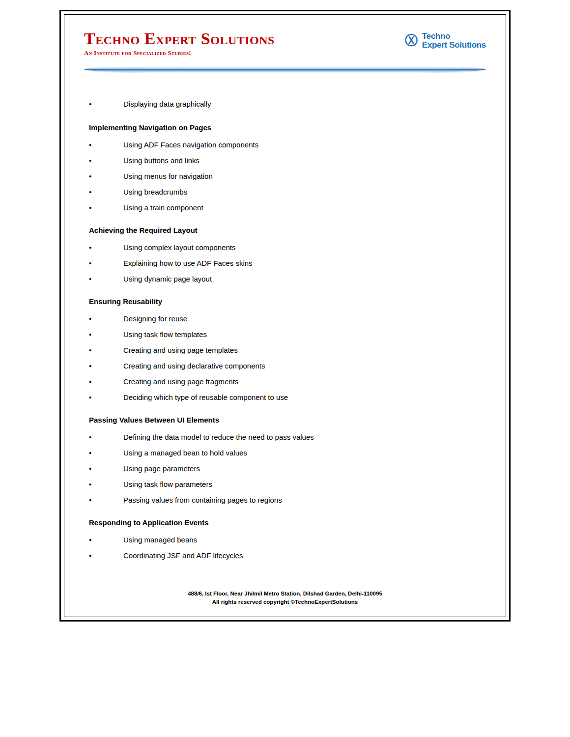Ⓧ
Techno
Expert Solutions
Techno Expert Solutions
An Institute for Specialized Studies!
Displaying data graphically
Implementing Navigation on Pages
Using ADF Faces navigation components
Using buttons and links
Using menus for navigation
Using breadcrumbs
Using a train component
Achieving the Required Layout
Using complex layout components
Explaining how to use ADF Faces skins
Using dynamic page layout
Ensuring Reusability
Designing for reuse
Using task flow templates
Creating and using page templates
Creating and using declarative components
Creating and using page fragments
Deciding which type of reusable component to use
Passing Values Between UI Elements
Defining the data model to reduce the need to pass values
Using a managed bean to hold values
Using page parameters
Using task flow parameters
Passing values from containing pages to regions
Responding to Application Events
Using managed beans
Coordinating JSF and ADF lifecycles
488/6, Ist Floor, Near Jhilmil Metro Station, Dilshad Garden, Delhi-110095
All rights reserved copyright ©TechnoExpertSolutions